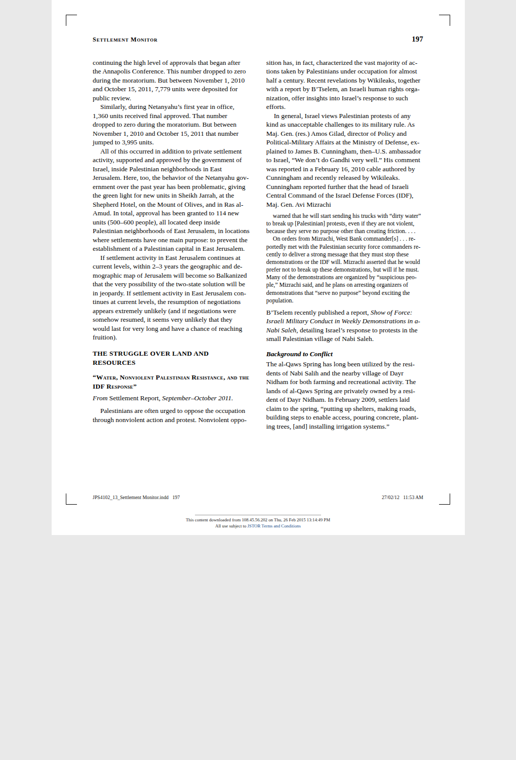Settlement Monitor 197
continuing the high level of approvals that began after the Annapolis Conference. This number dropped to zero during the moratorium. But between November 1, 2010 and October 15, 2011, 7,779 units were deposited for public review.
Similarly, during Netanyahu’s first year in office, 1,360 units received final approved. That number dropped to zero during the moratorium. But between November 1, 2010 and October 15, 2011 that number jumped to 3,995 units.
All of this occurred in addition to private settlement activity, supported and approved by the government of Israel, inside Palestinian neighborhoods in East Jerusalem. Here, too, the behavior of the Netanyahu government over the past year has been problematic, giving the green light for new units in Sheikh Jarrah, at the Shepherd Hotel, on the Mount of Olives, and in Ras al-Amud. In total, approval has been granted to 114 new units (500–600 people), all located deep inside Palestinian neighborhoods of East Jerusalem, in locations where settlements have one main purpose: to prevent the establishment of a Palestinian capital in East Jerusalem.
If settlement activity in East Jerusalem continues at current levels, within 2–3 years the geographic and demographic map of Jerusalem will become so Balkanized that the very possibility of the two-state solution will be in jeopardy. If settlement activity in East Jerusalem continues at current levels, the resumption of negotiations appears extremely unlikely (and if negotiations were somehow resumed, it seems very unlikely that they would last for very long and have a chance of reaching fruition).
The Struggle over Land and Resources
“Water, Nonviolent Palestinian Resistance, and the IDF Response”
From Settlement Report, September–October 2011.
Palestinians are often urged to oppose the occupation through nonviolent action and protest. Nonviolent opposition has, in fact, characterized the vast majority of actions taken by Palestinians under occupation for almost half a century. Recent revelations by Wikileaks, together with a report by B’Tselem, an Israeli human rights organization, offer insights into Israel’s response to such efforts.
In general, Israel views Palestinian protests of any kind as unacceptable challenges to its military rule. As Maj. Gen. (res.) Amos Gilad, director of Policy and Political-Military Affairs at the Ministry of Defense, explained to James B. Cunningham, then–U.S. ambassador to Israel, “We don’t do Gandhi very well.” His comment was reported in a February 16, 2010 cable authored by Cunningham and recently released by Wikileaks. Cunningham reported further that the head of Israeli Central Command of the Israel Defense Forces (IDF), Maj. Gen. Avi Mizrachi
warned that he will start sending his trucks with “dirty water” to break up [Palestinian] protests, even if they are not violent, because they serve no purpose other than creating friction. . . .
On orders from Mizrachi, West Bank commander[s] . . . reportedly met with the Palestinian security force commanders recently to deliver a strong message that they must stop these demonstrations or the IDF will. Mizrachi asserted that he would prefer not to break up these demonstrations, but will if he must. Many of the demonstrations are organized by “suspicious people,” Mizrachi said, and he plans on arresting organizers of demonstrations that “serve no purpose” beyond exciting the population.
B’Tselem recently published a report, Show of Force: Israeli Military Conduct in Weekly Demonstrations in a-Nabi Saleh, detailing Israel’s response to protests in the small Palestinian village of Nabi Saleh.
Background to Conflict
The al-Qaws Spring has long been utilized by the residents of Nabi Salih and the nearby village of Dayr Nidham for both farming and recreational activity. The lands of al-Qaws Spring are privately owned by a resident of Dayr Nidham. In February 2009, settlers laid claim to the spring, “putting up shelters, making roads, building steps to enable access, pouring concrete, planting trees, [and] installing irrigation systems.”
JPS4102_13_Settlement Monitor.indd 197 27/02/12 11:53 AM
This content downloaded from 108.45.56.202 on Thu, 26 Feb 2015 13:14:49 PM
All use subject to JSTOR Terms and Conditions